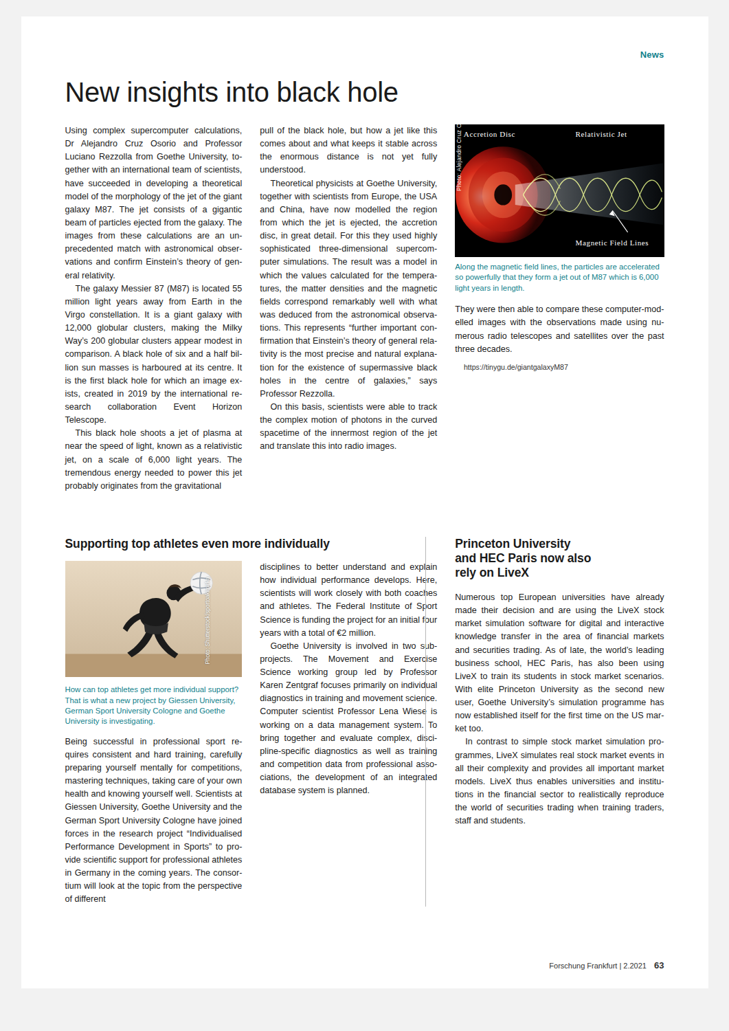News
New insights into black hole
Using complex supercomputer calculations, Dr Alejandro Cruz Osorio and Professor Luciano Rezzolla from Goethe University, together with an international team of scientists, have succeeded in developing a theoretical model of the morphology of the jet of the giant galaxy M87. The jet consists of a gigantic beam of particles ejected from the galaxy. The images from these calculations are an unprecedented match with astronomical observations and confirm Einstein’s theory of general relativity.
The galaxy Messier 87 (M87) is located 55 million light years away from Earth in the Virgo constellation. It is a giant galaxy with 12,000 globular clusters, making the Milky Way’s 200 globular clusters appear modest in comparison. A black hole of six and a half billion sun masses is harboured at its centre. It is the first black hole for which an image exists, created in 2019 by the international research collaboration Event Horizon Telescope.
This black hole shoots a jet of plasma at near the speed of light, known as a relativistic jet, on a scale of 6,000 light years. The tremendous energy needed to power this jet probably originates from the gravitational
pull of the black hole, but how a jet like this comes about and what keeps it stable across the enormous distance is not yet fully understood.
Theoretical physicists at Goethe University, together with scientists from Europe, the USA and China, have now modelled the region from which the jet is ejected, the accretion disc, in great detail. For this they used highly sophisticated three-dimensional supercomputer simulations. The result was a model in which the values calculated for the temperatures, the matter densities and the magnetic fields correspond remarkably well with what was deduced from the astronomical observations. This represents “further important confirmation that Einstein’s theory of general relativity is the most precise and natural explanation for the existence of supermassive black holes in the centre of galaxies,” says Professor Rezzolla.
On this basis, scientists were able to track the complex motion of photons in the curved spacetime of the innermost region of the jet and translate this into radio images.
Accretion Disc Relativistic Jet Magnetic Field Lines Photo: Alejandro Cruz Osorio
Along the magnetic field lines, the particles are accelerated so powerfully that they form a jet out of M87 which is 6,000 light years in length.
They were then able to compare these computer-modelled images with the observations made using numerous radio telescopes and satellites over the past three decades.
https://tinygu.de/giantgalaxyM87
Supporting top athletes even more individually
Photo: Shutterstock/sportoakimirka
How can top athletes get more individual support? That is what a new project by Giessen University, German Sport University Cologne and Goethe University is investigating.
Being successful in professional sport requires consistent and hard training, carefully preparing yourself mentally for competitions, mastering techniques, taking care of your own health and knowing yourself well. Scientists at Giessen University, Goethe University and the German Sport University Cologne have joined forces in the research project “Individualised Performance Development in Sports” to provide scientific support for professional athletes in Germany in the coming years. The consortium will look at the topic from the perspective of different
disciplines to better understand and explain how individual performance develops. Here, scientists will work closely with both coaches and athletes. The Federal Institute of Sport Science is funding the project for an initial four years with a total of €2 million.
Goethe University is involved in two subprojects. The Movement and Exercise Science working group led by Professor Karen Zentgraf focuses primarily on individual diagnostics in training and movement science. Computer scientist Professor Lena Wiese is working on a data management system. To bring together and evaluate complex, discipline-specific diagnostics as well as training and competition data from professional associations, the development of an integrated database system is planned.
Princeton University
and HEC Paris now also
rely on LiveX
Numerous top European universities have already made their decision and are using the LiveX stock market simulation software for digital and interactive knowledge transfer in the area of financial markets and securities trading. As of late, the world’s leading business school, HEC Paris, has also been using LiveX to train its students in stock market scenarios. With elite Princeton University as the second new user, Goethe University’s simulation programme has now established itself for the first time on the US market too.
In contrast to simple stock market simulation programmes, LiveX simulates real stock market events in all their complexity and provides all important market models. LiveX thus enables universities and institutions in the financial sector to realistically reproduce the world of securities trading when training traders, staff and students.
Forschung Frankfurt | 2.2021 63